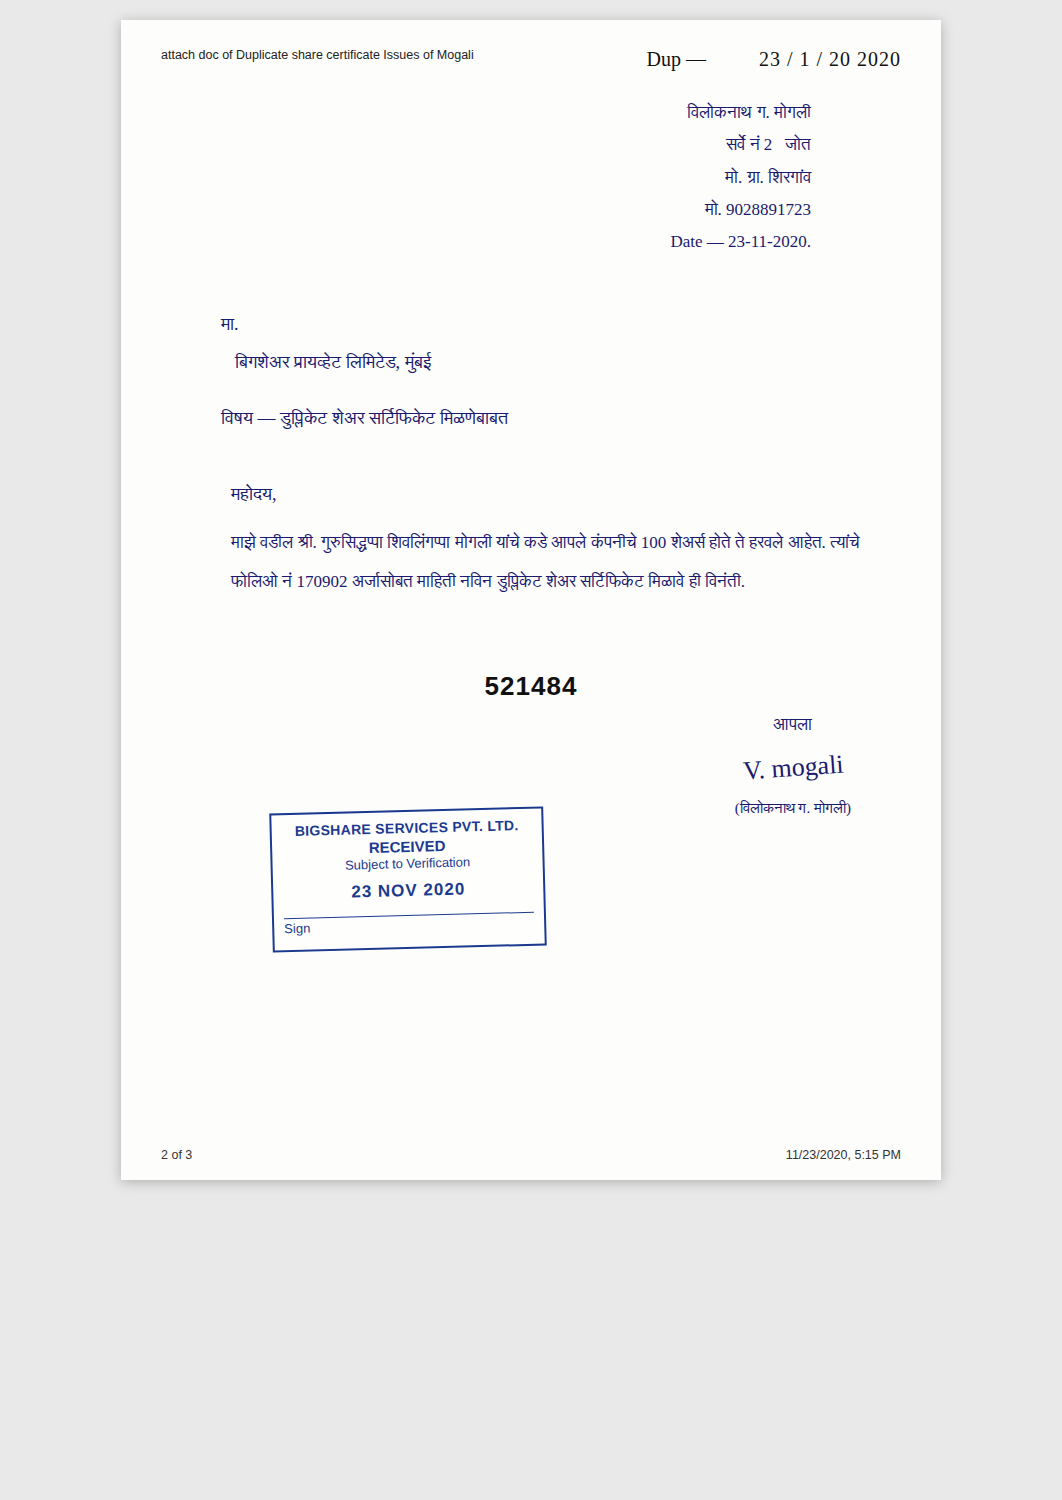attach doc of Duplicate share certificate Issues of Mogali
Dup —
23 / 1 / 20 2020
विलोकनाथ ग. मोगली
सर्वे नं 2 जोत
मो. ग्रा. शिरगांव
मो. 9028891723
Date — 23-11-2020.
मा.
बिगशेअर प्रायव्हेट लिमिटेड, मुंबई
विषय — डुप्लिकेट शेअर सर्टिफिकेट मिळणेबाबत
महोदय,
माझे वडील श्री. गुरुसिद्धप्पा शिवलिंगप्पा मोगली यांचे कडे आपले कंपनीचे 100 शेअर्स होते ते हरवले आहेत. त्यांचे फोलिओ नं 170902 अर्जासोबत माहिती नविन डुप्लिकेट शेअर सर्टिफिकेट मिळावे ही विनंती.
521484
आपला
V. mogali
(विलोकनाथ ग. मोगली)
BIGSHARE SERVICES PVT. LTD.
RECEIVED
Subject to Verification
23 NOV 2020
Sign
2 of 3
11/23/2020, 5:15 PM